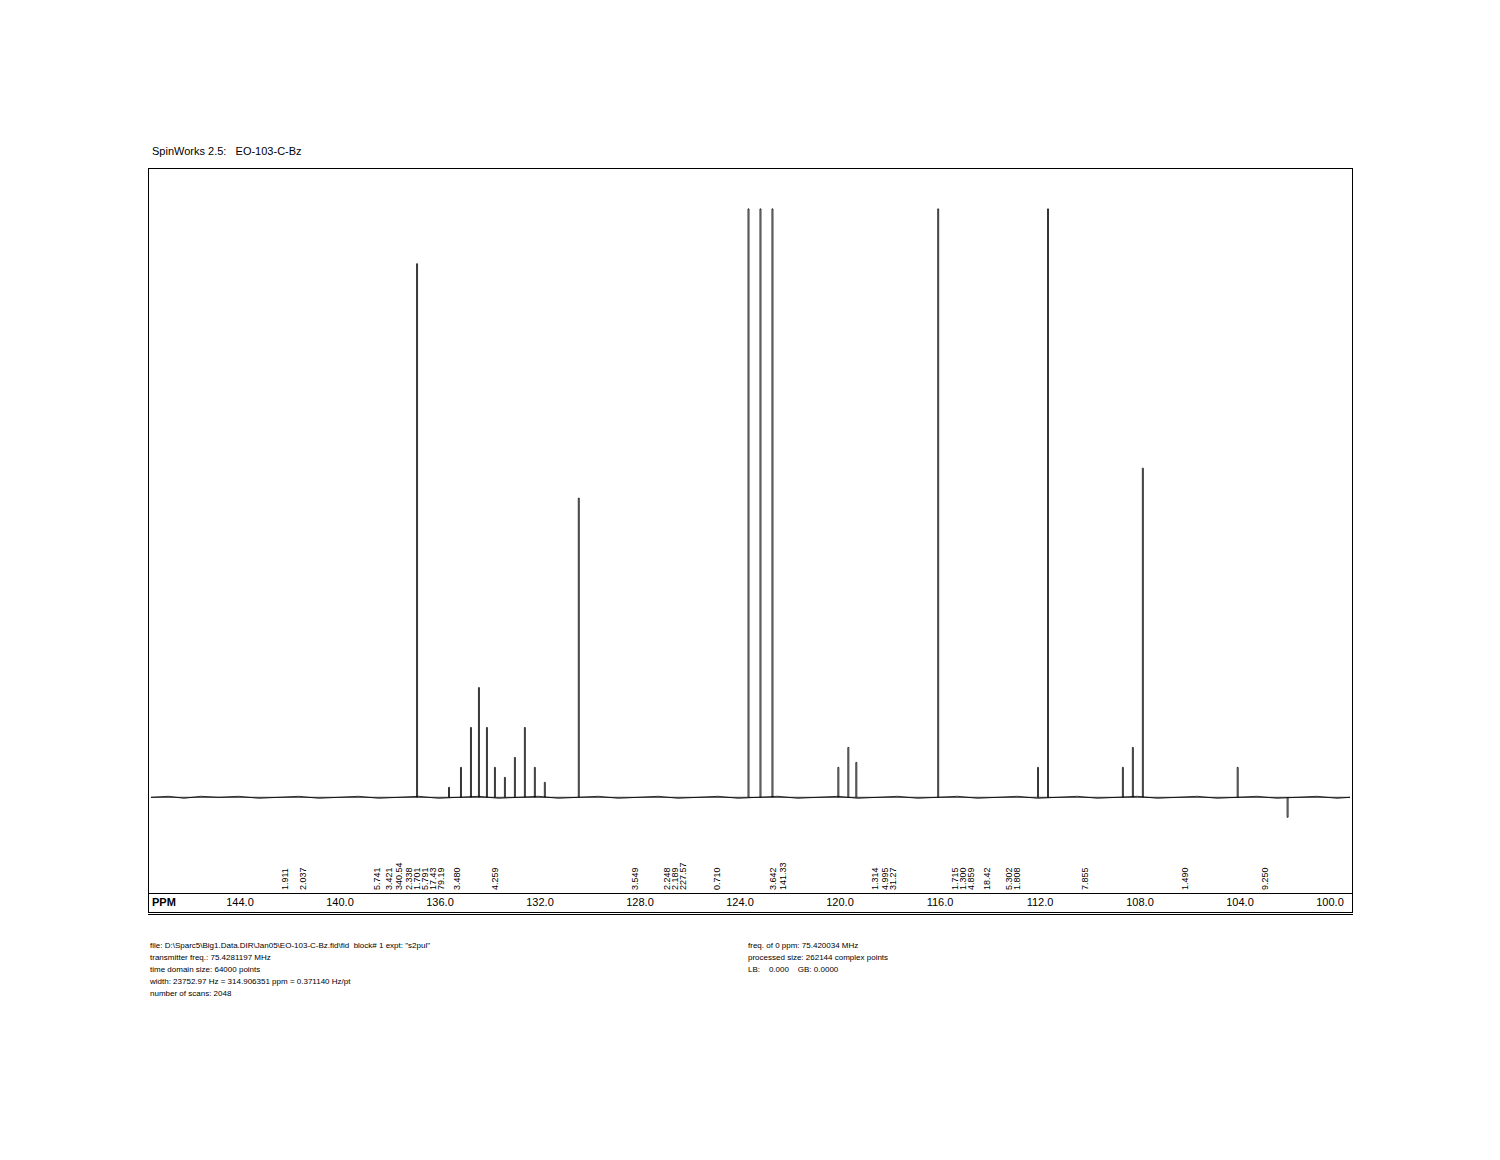SpinWorks 2.5: EO-103-C-Bz
1.911
2.037
5.741
3.421
340.54
2.338
1.701
5.791
17.43
79.19
3.480
4.259
3.549
2.248
2.189
227.57
0.710
3.642
141.33
1.314
4.995
31.27
1.715
1.300
4.859
18.42
5.302
1.808
7.855
1.490
9.250
PPM
144.0
140.0
136.0
132.0
128.0
124.0
120.0
116.0
112.0
108.0
104.0
100.0
file: D:\Sparc5\Big1.Data.DIR\Jan05\EO-103-C-Bz.fid\fid block# 1 expt: "s2pul"
transmitter freq.: 75.4281197 MHz
time domain size: 64000 points
width: 23752.97 Hz = 314.906351 ppm = 0.371140 Hz/pt
number of scans: 2048
freq. of 0 ppm: 75.420034 MHz
processed size: 262144 complex points
LB: 0.000 GB: 0.0000